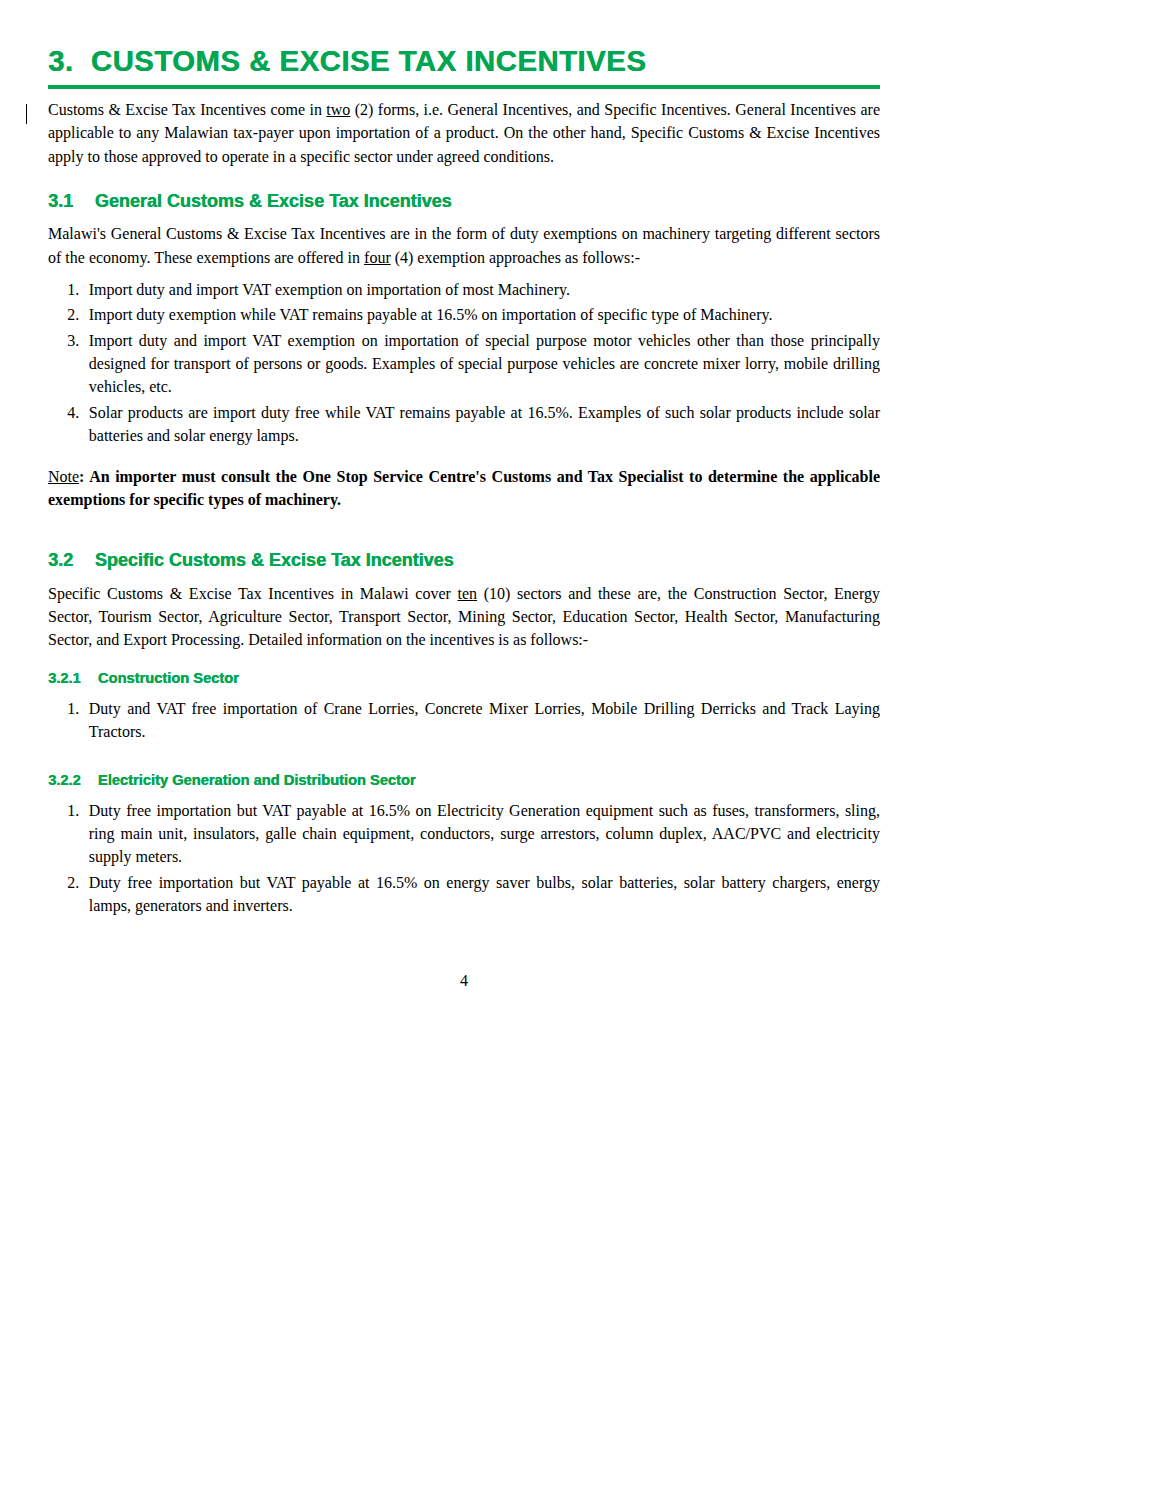3. CUSTOMS & EXCISE TAX INCENTIVES
Customs & Excise Tax Incentives come in two (2) forms, i.e. General Incentives, and Specific Incentives. General Incentives are applicable to any Malawian tax‑payer upon importation of a product. On the other hand, Specific Customs & Excise Incentives apply to those approved to operate in a specific sector under agreed conditions.
3.1 General Customs & Excise Tax Incentives
Malawi's General Customs & Excise Tax Incentives are in the form of duty exemptions on machinery targeting different sectors of the economy. These exemptions are offered in four (4) exemption approaches as follows:-
Import duty and import VAT exemption on importation of most Machinery.
Import duty exemption while VAT remains payable at 16.5% on importation of specific type of Machinery.
Import duty and import VAT exemption on importation of special purpose motor vehicles other than those principally designed for transport of persons or goods. Examples of special purpose vehicles are concrete mixer lorry, mobile drilling vehicles, etc.
Solar products are import duty free while VAT remains payable at 16.5%. Examples of such solar products include solar batteries and solar energy lamps.
Note: An importer must consult the One Stop Service Centre's Customs and Tax Specialist to determine the applicable exemptions for specific types of machinery.
3.2 Specific Customs & Excise Tax Incentives
Specific Customs & Excise Tax Incentives in Malawi cover ten (10) sectors and these are, the Construction Sector, Energy Sector, Tourism Sector, Agriculture Sector, Transport Sector, Mining Sector, Education Sector, Health Sector, Manufacturing Sector, and Export Processing. Detailed information on the incentives is as follows:-
3.2.1 Construction Sector
Duty and VAT free importation of Crane Lorries, Concrete Mixer Lorries, Mobile Drilling Derricks and Track Laying Tractors.
3.2.2 Electricity Generation and Distribution Sector
Duty free importation but VAT payable at 16.5% on Electricity Generation equipment such as fuses, transformers, sling, ring main unit, insulators, galle chain equipment, conductors, surge arrestors, column duplex, AAC/PVC and electricity supply meters.
Duty free importation but VAT payable at 16.5% on energy saver bulbs, solar batteries, solar battery chargers, energy lamps, generators and inverters.
4